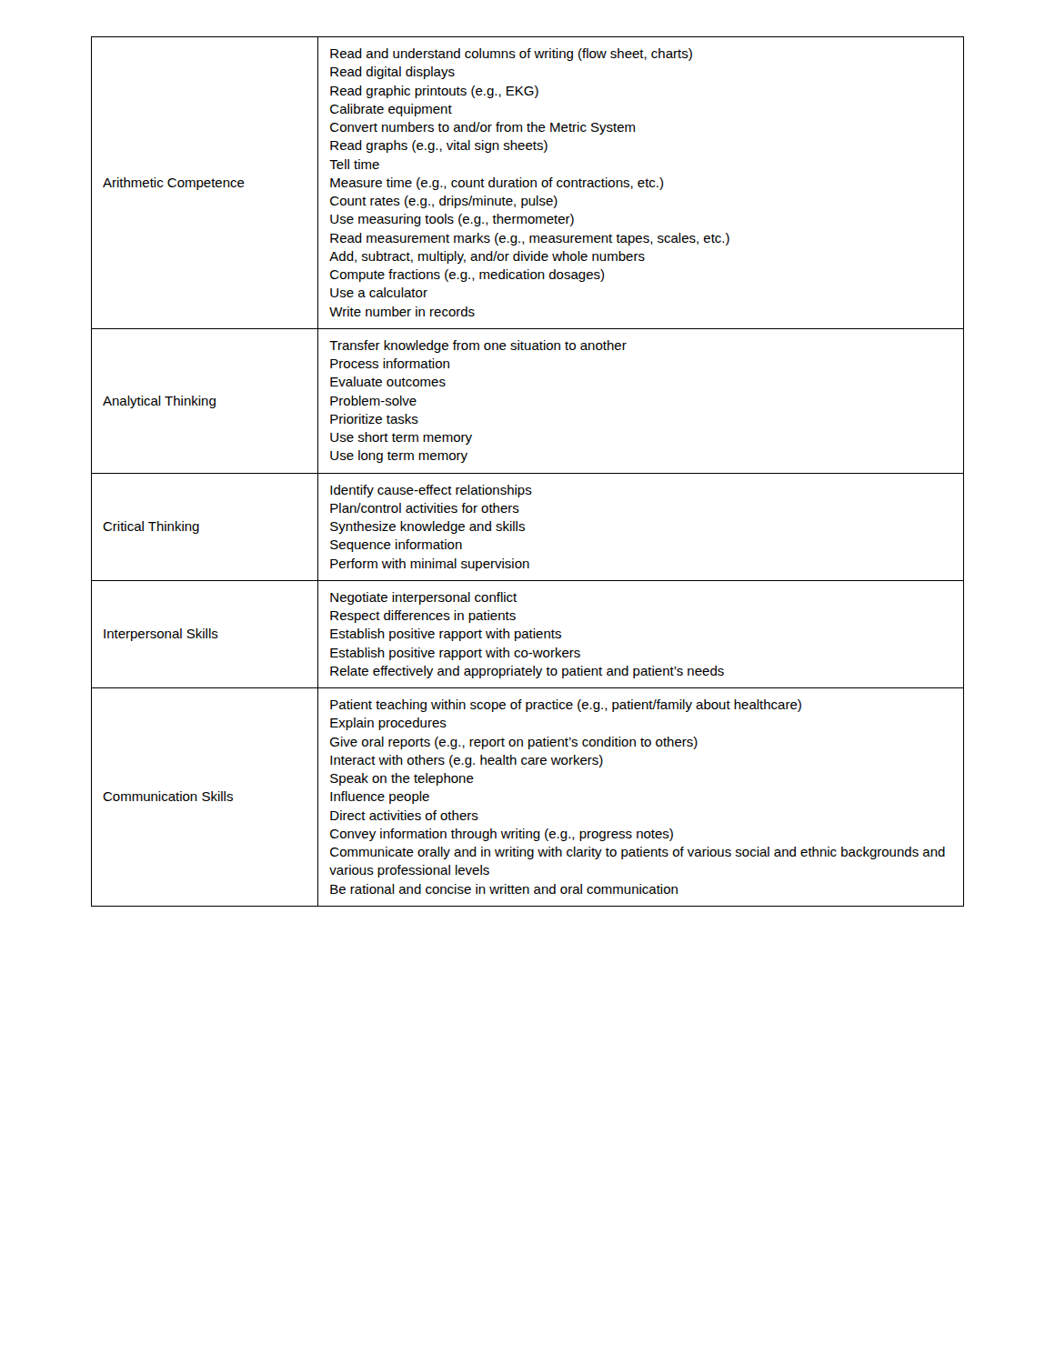| Arithmetic Competence | Read and understand columns of writing (flow sheet, charts) Read digital displays Read graphic printouts (e.g., EKG) Calibrate equipment Convert numbers to and/or from the Metric System Read graphs (e.g., vital sign sheets) Tell time Measure time (e.g., count duration of contractions, etc.) Count rates (e.g., drips/minute, pulse) Use measuring tools (e.g., thermometer) Read measurement marks (e.g., measurement tapes, scales, etc.) Add, subtract, multiply, and/or divide whole numbers Compute fractions (e.g., medication dosages) Use a calculator Write number in records |
| Analytical Thinking | Transfer knowledge from one situation to another Process information Evaluate outcomes Problem-solve Prioritize tasks Use short term memory Use long term memory |
| Critical Thinking | Identify cause-effect relationships Plan/control activities for others Synthesize knowledge and skills Sequence information Perform with minimal supervision |
| Interpersonal Skills | Negotiate interpersonal conflict Respect differences in patients Establish positive rapport with patients Establish positive rapport with co-workers Relate effectively and appropriately to patient and patient’s needs |
| Communication Skills | Patient teaching within scope of practice (e.g., patient/family about healthcare) Explain procedures Give oral reports (e.g., report on patient’s condition to others) Interact with others (e.g. health care workers) Speak on the telephone Influence people Direct activities of others Convey information through writing (e.g., progress notes) Communicate orally and in writing with clarity to patients of various social and ethnic backgrounds and various professional levels Be rational and concise in written and oral communication |